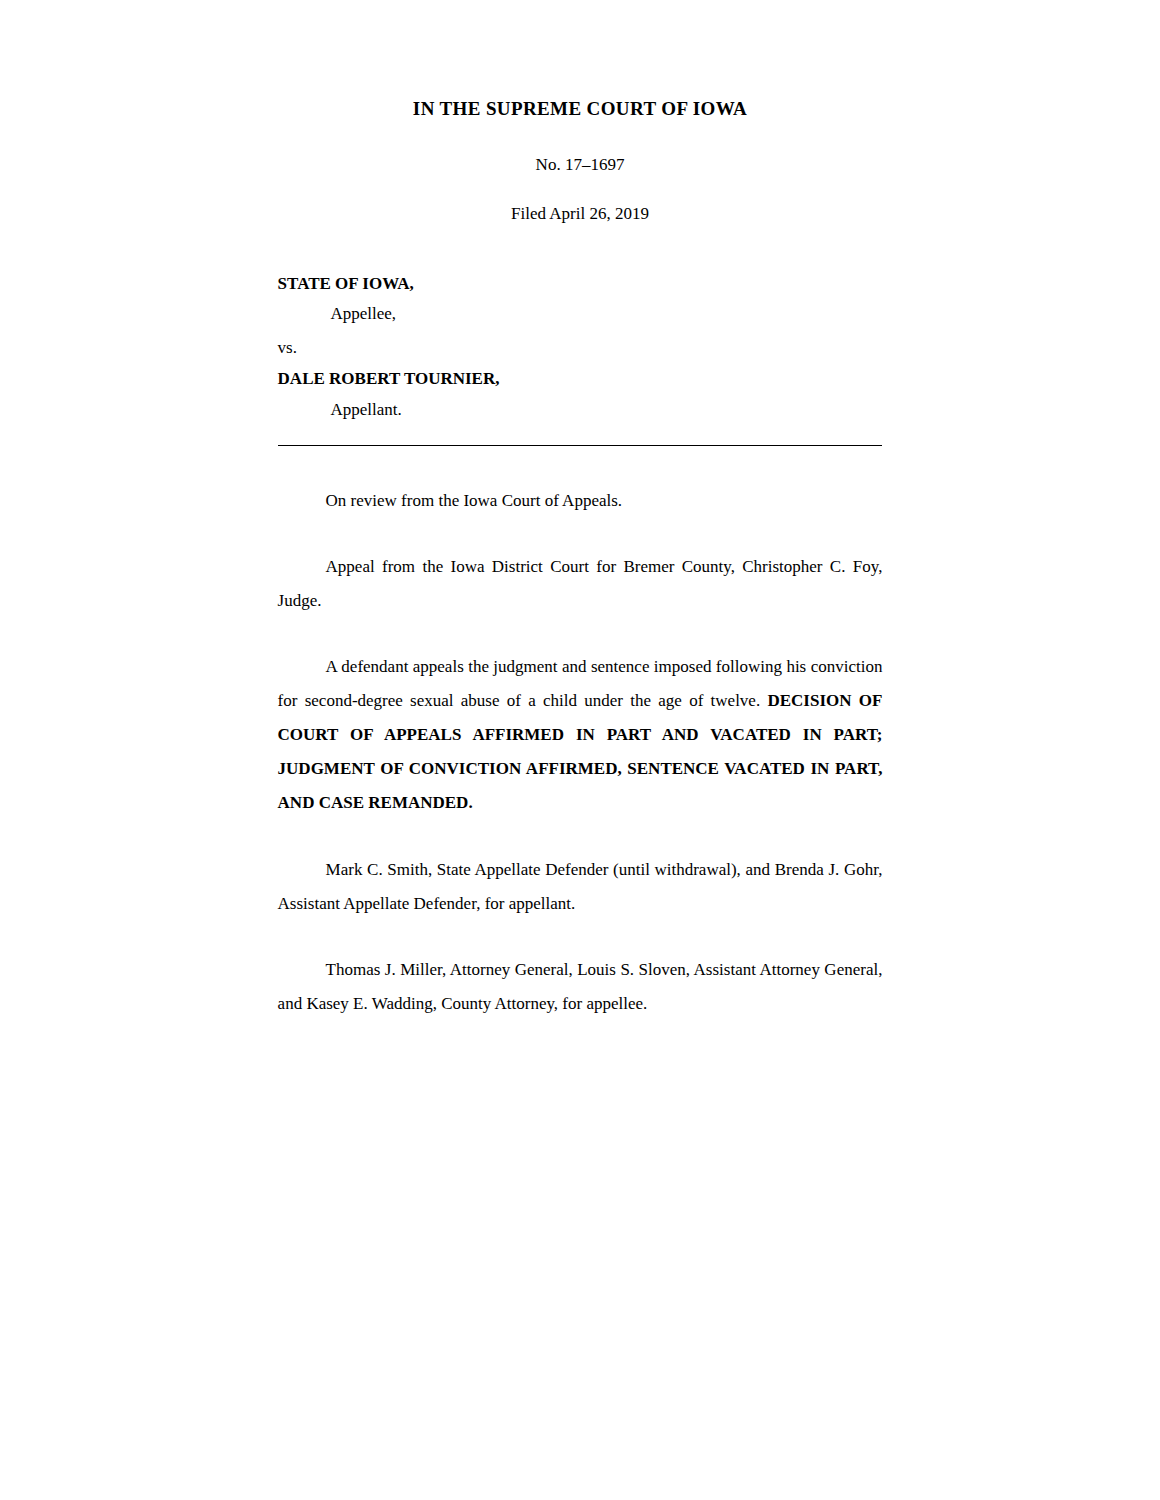IN THE SUPREME COURT OF IOWA
No. 17–1697
Filed April 26, 2019
STATE OF IOWA,
Appellee,
vs.
DALE ROBERT TOURNIER,
Appellant.
On review from the Iowa Court of Appeals.
Appeal from the Iowa District Court for Bremer County, Christopher C. Foy, Judge.
A defendant appeals the judgment and sentence imposed following his conviction for second-degree sexual abuse of a child under the age of twelve. DECISION OF COURT OF APPEALS AFFIRMED IN PART AND VACATED IN PART; JUDGMENT OF CONVICTION AFFIRMED, SENTENCE VACATED IN PART, AND CASE REMANDED.
Mark C. Smith, State Appellate Defender (until withdrawal), and Brenda J. Gohr, Assistant Appellate Defender, for appellant.
Thomas J. Miller, Attorney General, Louis S. Sloven, Assistant Attorney General, and Kasey E. Wadding, County Attorney, for appellee.